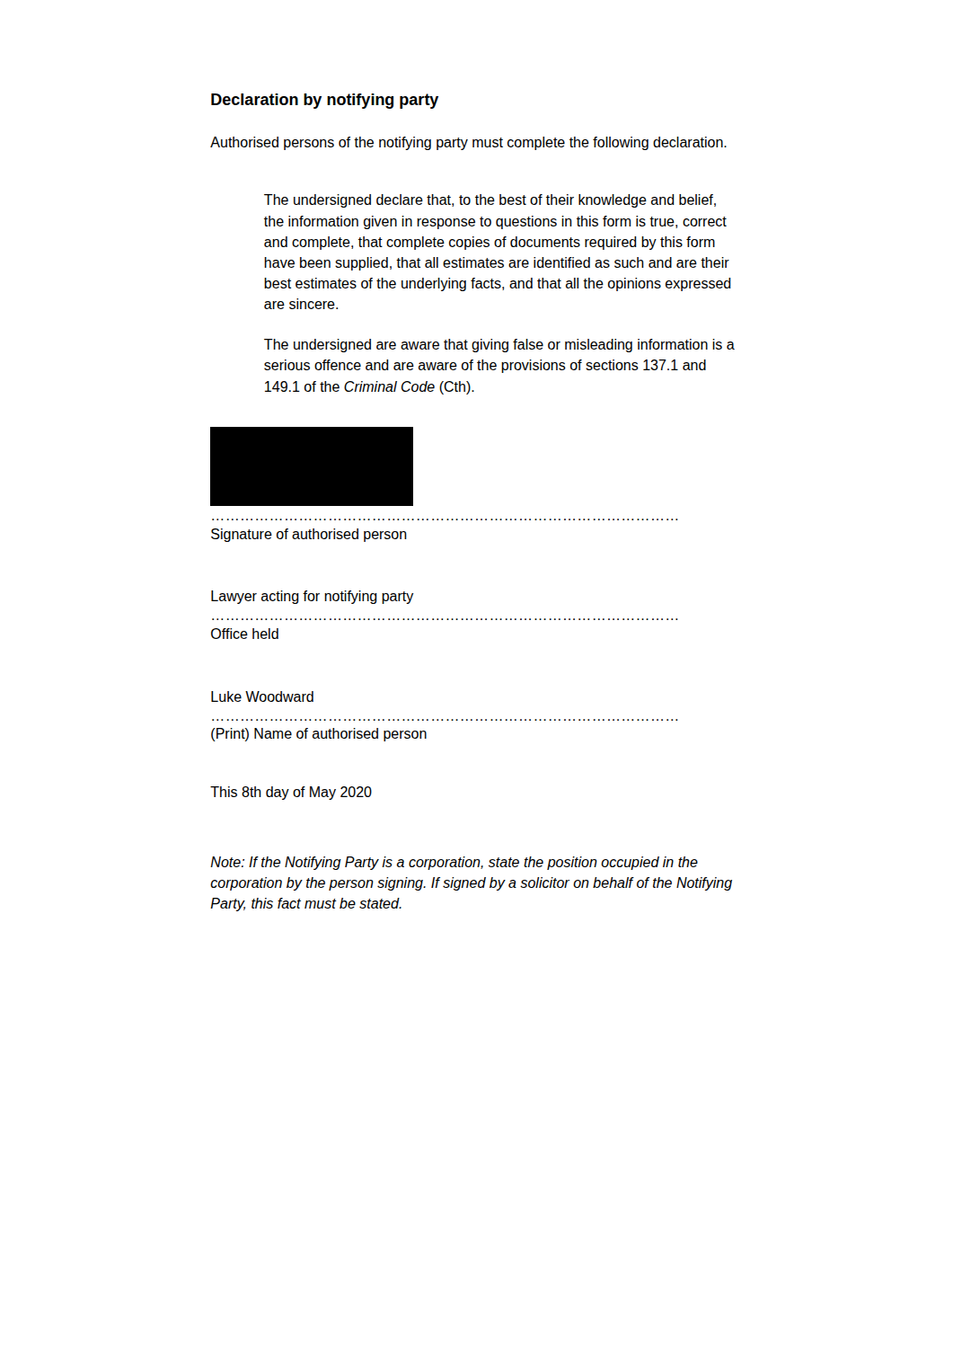Declaration by notifying party
Authorised persons of the notifying party must complete the following declaration.
The undersigned declare that, to the best of their knowledge and belief, the information given in response to questions in this form is true, correct and complete, that complete copies of documents required by this form have been supplied, that all estimates are identified as such and are their best estimates of the underlying facts, and that all the opinions expressed are sincere.
The undersigned are aware that giving false or misleading information is a serious offence and are aware of the provisions of sections 137.1 and 149.1 of the Criminal Code (Cth).
……………………………………………………………………………………
Signature of authorised person
Lawyer acting for notifying party
……………………………………………………………………………………
Office held
Luke Woodward
……………………………………………………………………………………
(Print) Name of authorised person
This 8th day of May 2020
Note: If the Notifying Party is a corporation, state the position occupied in the corporation by the person signing. If signed by a solicitor on behalf of the Notifying Party, this fact must be stated.